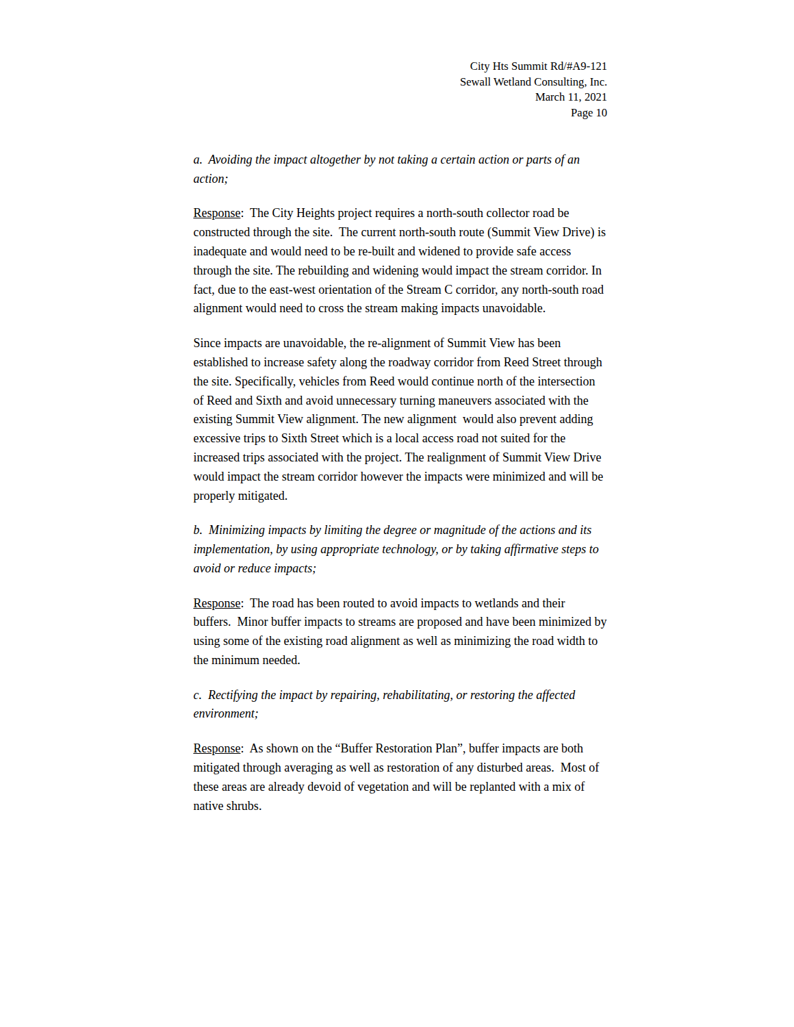City Hts Summit Rd/#A9-121
Sewall Wetland Consulting, Inc.
March 11, 2021
Page 10
a. Avoiding the impact altogether by not taking a certain action or parts of an action;
Response: The City Heights project requires a north-south collector road be constructed through the site. The current north-south route (Summit View Drive) is inadequate and would need to be re-built and widened to provide safe access through the site. The rebuilding and widening would impact the stream corridor. In fact, due to the east-west orientation of the Stream C corridor, any north-south road alignment would need to cross the stream making impacts unavoidable.
Since impacts are unavoidable, the re-alignment of Summit View has been established to increase safety along the roadway corridor from Reed Street through the site. Specifically, vehicles from Reed would continue north of the intersection of Reed and Sixth and avoid unnecessary turning maneuvers associated with the existing Summit View alignment. The new alignment would also prevent adding excessive trips to Sixth Street which is a local access road not suited for the increased trips associated with the project. The realignment of Summit View Drive would impact the stream corridor however the impacts were minimized and will be properly mitigated.
b. Minimizing impacts by limiting the degree or magnitude of the actions and its implementation, by using appropriate technology, or by taking affirmative steps to avoid or reduce impacts;
Response: The road has been routed to avoid impacts to wetlands and their buffers. Minor buffer impacts to streams are proposed and have been minimized by using some of the existing road alignment as well as minimizing the road width to the minimum needed.
c. Rectifying the impact by repairing, rehabilitating, or restoring the affected environment;
Response: As shown on the “Buffer Restoration Plan”, buffer impacts are both mitigated through averaging as well as restoration of any disturbed areas. Most of these areas are already devoid of vegetation and will be replanted with a mix of native shrubs.